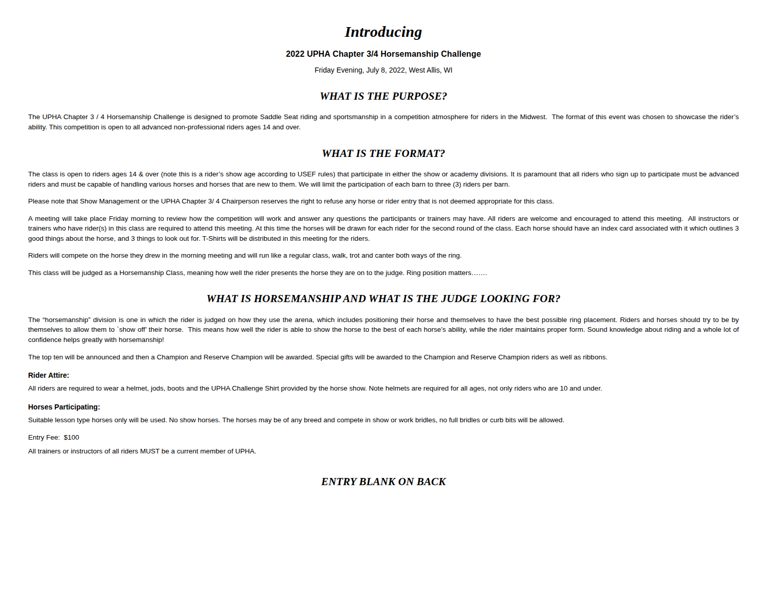Introducing
2022 UPHA Chapter 3/4 Horsemanship Challenge
Friday Evening, July 8, 2022, West Allis, WI
WHAT IS THE PURPOSE?
The UPHA Chapter 3 / 4 Horsemanship Challenge is designed to promote Saddle Seat riding and sportsmanship in a competition atmosphere for riders in the Midwest. The format of this event was chosen to showcase the rider’s ability. This competition is open to all advanced non-professional riders ages 14 and over.
WHAT IS THE FORMAT?
The class is open to riders ages 14 & over (note this is a rider’s show age according to USEF rules) that participate in either the show or academy divisions. It is paramount that all riders who sign up to participate must be advanced riders and must be capable of handling various horses and horses that are new to them. We will limit the participation of each barn to three (3) riders per barn.
Please note that Show Management or the UPHA Chapter 3/ 4 Chairperson reserves the right to refuse any horse or rider entry that is not deemed appropriate for this class.
A meeting will take place Friday morning to review how the competition will work and answer any questions the participants or trainers may have. All riders are welcome and encouraged to attend this meeting. All instructors or trainers who have rider(s) in this class are required to attend this meeting. At this time the horses will be drawn for each rider for the second round of the class. Each horse should have an index card associated with it which outlines 3 good things about the horse, and 3 things to look out for. T-Shirts will be distributed in this meeting for the riders.
Riders will compete on the horse they drew in the morning meeting and will run like a regular class, walk, trot and canter both ways of the ring.
This class will be judged as a Horsemanship Class, meaning how well the rider presents the horse they are on to the judge. Ring position matters…….
WHAT IS HORSEMANSHIP AND WHAT IS THE JUDGE LOOKING FOR?
The “horsemanship” division is one in which the rider is judged on how they use the arena, which includes positioning their horse and themselves to have the best possible ring placement. Riders and horses should try to be by themselves to allow them to `show off’ their horse. This means how well the rider is able to show the horse to the best of each horse’s ability, while the rider maintains proper form. Sound knowledge about riding and a whole lot of confidence helps greatly with horsemanship!
The top ten will be announced and then a Champion and Reserve Champion will be awarded. Special gifts will be awarded to the Champion and Reserve Champion riders as well as ribbons.
Rider Attire:
All riders are required to wear a helmet, jods, boots and the UPHA Challenge Shirt provided by the horse show. Note helmets are required for all ages, not only riders who are 10 and under.
Horses Participating:
Suitable lesson type horses only will be used. No show horses. The horses may be of any breed and compete in show or work bridles, no full bridles or curb bits will be allowed.
Entry Fee: $100
All trainers or instructors of all riders MUST be a current member of UPHA.
ENTRY BLANK ON BACK